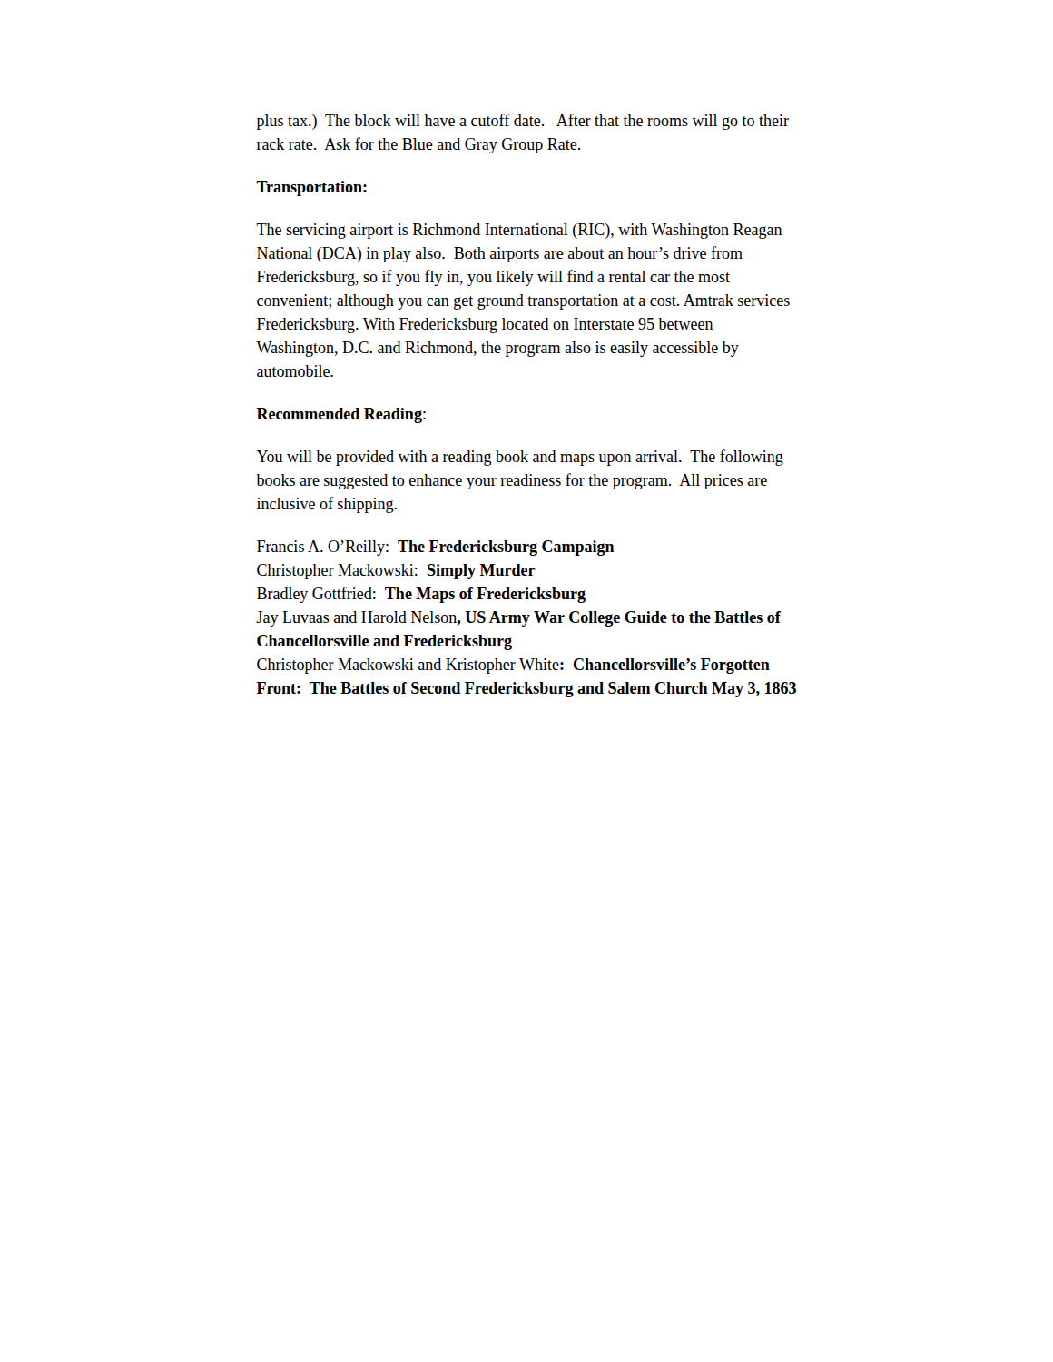plus tax.) The block will have a cutoff date. After that the rooms will go to their rack rate. Ask for the Blue and Gray Group Rate.
Transportation:
The servicing airport is Richmond International (RIC), with Washington Reagan National (DCA) in play also. Both airports are about an hour’s drive from Fredericksburg, so if you fly in, you likely will find a rental car the most convenient; although you can get ground transportation at a cost. Amtrak services Fredericksburg. With Fredericksburg located on Interstate 95 between Washington, D.C. and Richmond, the program also is easily accessible by automobile.
Recommended Reading:
You will be provided with a reading book and maps upon arrival. The following books are suggested to enhance your readiness for the program. All prices are inclusive of shipping.
Francis A. O’Reilly: The Fredericksburg Campaign
Christopher Mackowski: Simply Murder
Bradley Gottfried: The Maps of Fredericksburg
Jay Luvaas and Harold Nelson, US Army War College Guide to the Battles of Chancellorsville and Fredericksburg
Christopher Mackowski and Kristopher White: Chancellorsville’s Forgotten Front: The Battles of Second Fredericksburg and Salem Church May 3, 1863